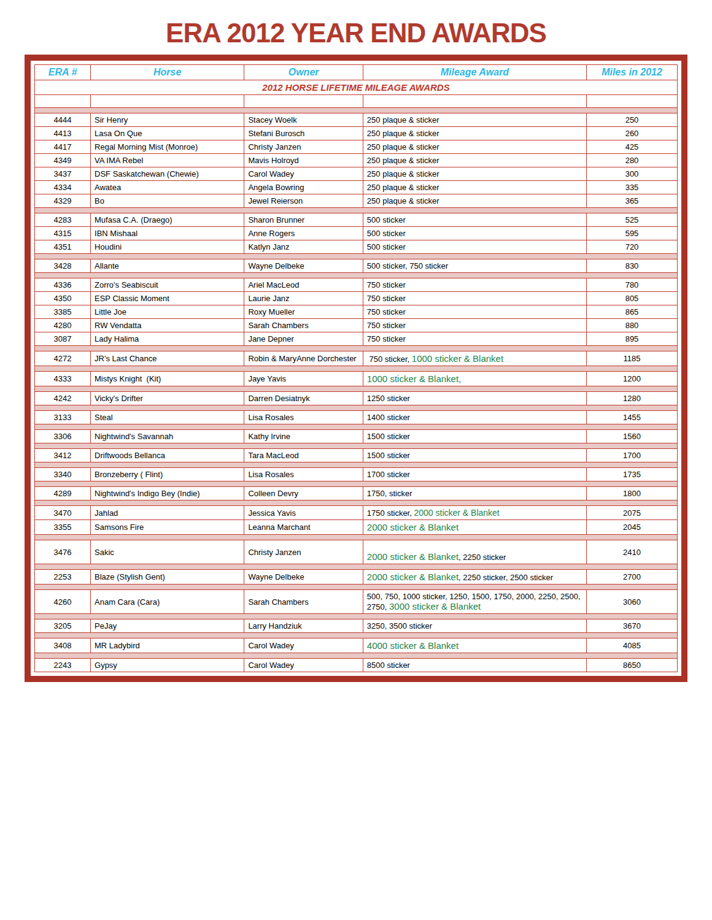ERA 2012 YEAR END AWARDS
| 2012 HORSE LIFETIME MILEAGE AWARDS |
| ERA # | Horse | Owner | Mileage Award | Miles in 2012 |
| 4444 | Sir Henry | Stacey Woelk | 250 plaque & sticker | 250 |
| 4413 | Lasa On Que | Stefani Burosch | 250 plaque & sticker | 260 |
| 4417 | Regal Morning Mist (Monroe) | Christy Janzen | 250 plaque & sticker | 425 |
| 4349 | VA IMA Rebel | Mavis Holroyd | 250 plaque & sticker | 280 |
| 3437 | DSF Saskatchewan (Chewie) | Carol Wadey | 250 plaque & sticker | 300 |
| 4334 | Awatea | Angela Bowring | 250 plaque & sticker | 335 |
| 4329 | Bo | Jewel Reierson | 250 plaque & sticker | 365 |
| 4283 | Mufasa C.A. (Draego) | Sharon Brunner | 500 sticker | 525 |
| 4315 | IBN Mishaal | Anne Rogers | 500 sticker | 595 |
| 4351 | Houdini | Katlyn Janz | 500 sticker | 720 |
| 3428 | Allante | Wayne Delbeke | 500 sticker, 750 sticker | 830 |
| 4336 | Zorro's Seabiscuit | Ariel MacLeod | 750 sticker | 780 |
| 4350 | ESP Classic Moment | Laurie Janz | 750 sticker | 805 |
| 3385 | Little Joe | Roxy Mueller | 750 sticker | 865 |
| 4280 | RW Vendatta | Sarah Chambers | 750 sticker | 880 |
| 3087 | Lady Halima | Jane Depner | 750 sticker | 895 |
| 4272 | JR's Last Chance | Robin & MaryAnne Dorchester | 750 sticker, 1000 sticker & Blanket | 1185 |
| 4333 | Mistys Knight (Kit) | Jaye Yavis | 1000 sticker & Blanket, | 1200 |
| 4242 | Vicky's Drifter | Darren Desiatnyk | 1250 sticker | 1280 |
| 3133 | Steal | Lisa Rosales | 1400 sticker | 1455 |
| 3306 | Nightwind's Savannah | Kathy Irvine | 1500 sticker | 1560 |
| 3412 | Driftwoods Bellanca | Tara MacLeod | 1500 sticker | 1700 |
| 3340 | Bronzeberry ( Flint) | Lisa Rosales | 1700 sticker | 1735 |
| 4289 | Nightwind's Indigo Bey (Indie) | Colleen Devry | 1750, sticker | 1800 |
| 3470 | Jahlad | Jessica Yavis | 1750 sticker, 2000 sticker & Blanket | 2075 |
| 3355 | Samsons Fire | Leanna Marchant | 2000 sticker & Blanket | 2045 |
| 3476 | Sakic | Christy Janzen | 2000 sticker & Blanket , 2250 sticker | 2410 |
| 2253 | Blaze (Stylish Gent) | Wayne Delbeke | 2000 sticker & Blanket , 2250 sticker, 2500 sticker | 2700 |
| 4260 | Anam Cara (Cara) | Sarah Chambers | 500, 750, 1000 sticker, 1250, 1500, 1750, 2000, 2250, 2500, 2750, 3000 sticker & Blanket | 3060 |
| 3205 | PeJay | Larry Handziuk | 3250, 3500 sticker | 3670 |
| 3408 | MR Ladybird | Carol Wadey | 4000 sticker & Blanket | 4085 |
| 2243 | Gypsy | Carol Wadey | 8500 sticker | 8650 |